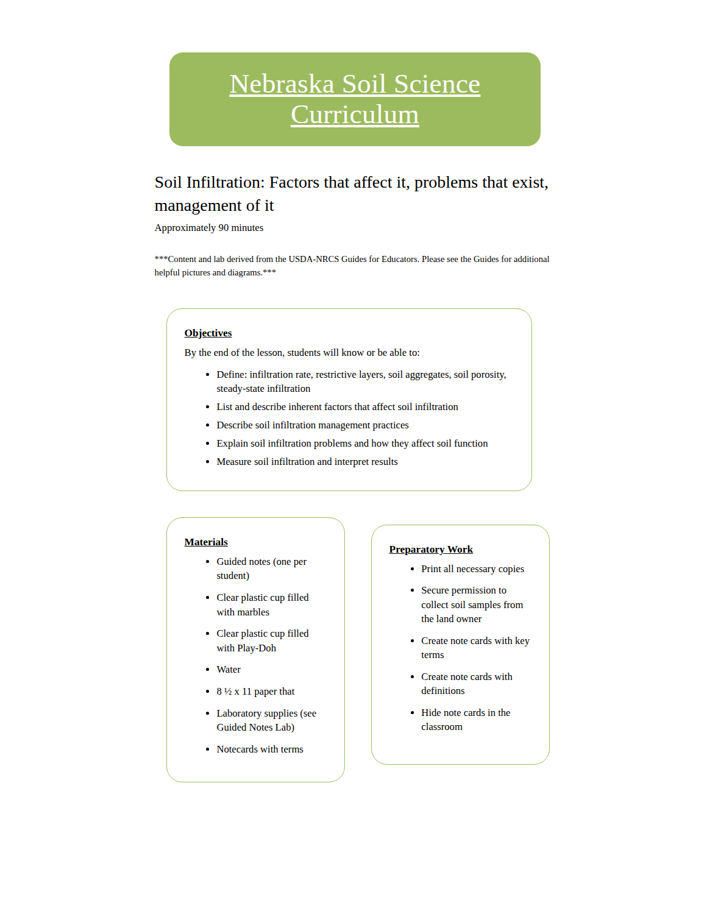Nebraska Soil Science Curriculum
Soil Infiltration: Factors that affect it, problems that exist, management of it
Approximately 90 minutes
***Content and lab derived from the USDA-NRCS Guides for Educators. Please see the Guides for additional helpful pictures and diagrams.***
Objectives
By the end of the lesson, students will know or be able to:
Define: infiltration rate, restrictive layers, soil aggregates, soil porosity, steady-state infiltration
List and describe inherent factors that affect soil infiltration
Describe soil infiltration management practices
Explain soil infiltration problems and how they affect soil function
Measure soil infiltration and interpret results
Materials
Guided notes (one per student)
Clear plastic cup filled with marbles
Clear plastic cup filled with Play-Doh
Water
8 ½ x 11 paper that
Laboratory supplies (see Guided Notes Lab)
Notecards with terms
Preparatory Work
Print all necessary copies
Secure permission to collect soil samples from the land owner
Create note cards with key terms
Create note cards with definitions
Hide note cards in the classroom